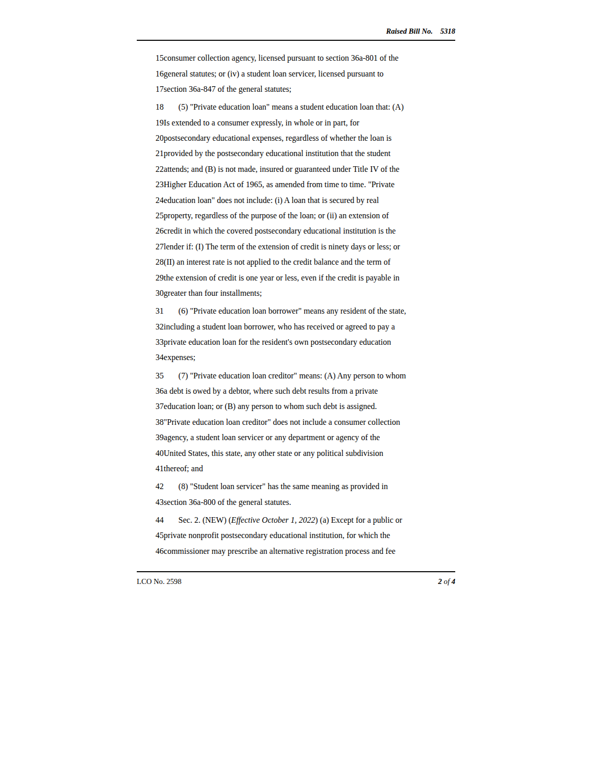Raised Bill No. 5318
| 15 | consumer collection agency, licensed pursuant to section 36a-801 of the |
| 16 | general statutes; or (iv) a student loan servicer, licensed pursuant to |
| 17 | section 36a-847 of the general statutes; |
| 18 | (5) "Private education loan" means a student education loan that: (A) |
| 19 | Is extended to a consumer expressly, in whole or in part, for |
| 20 | postsecondary educational expenses, regardless of whether the loan is |
| 21 | provided by the postsecondary educational institution that the student |
| 22 | attends; and (B) is not made, insured or guaranteed under Title IV of the |
| 23 | Higher Education Act of 1965, as amended from time to time. "Private |
| 24 | education loan" does not include: (i) A loan that is secured by real |
| 25 | property, regardless of the purpose of the loan; or (ii) an extension of |
| 26 | credit in which the covered postsecondary educational institution is the |
| 27 | lender if: (I) The term of the extension of credit is ninety days or less; or |
| 28 | (II) an interest rate is not applied to the credit balance and the term of |
| 29 | the extension of credit is one year or less, even if the credit is payable in |
| 30 | greater than four installments; |
| 31 | (6) "Private education loan borrower" means any resident of the state, |
| 32 | including a student loan borrower, who has received or agreed to pay a |
| 33 | private education loan for the resident's own postsecondary education |
| 34 | expenses; |
| 35 | (7) "Private education loan creditor" means: (A) Any person to whom |
| 36 | a debt is owed by a debtor, where such debt results from a private |
| 37 | education loan; or (B) any person to whom such debt is assigned. |
| 38 | "Private education loan creditor" does not include a consumer collection |
| 39 | agency, a student loan servicer or any department or agency of the |
| 40 | United States, this state, any other state or any political subdivision |
| 41 | thereof; and |
| 42 | (8) "Student loan servicer" has the same meaning as provided in |
| 43 | section 36a-800 of the general statutes. |
| 44 | Sec. 2. (NEW) ( Effective October 1, 2022 ) (a) Except for a public or |
| 45 | private nonprofit postsecondary educational institution, for which the |
| 46 | commissioner may prescribe an alternative registration process and fee |
LCO No. 2598 2 of 4